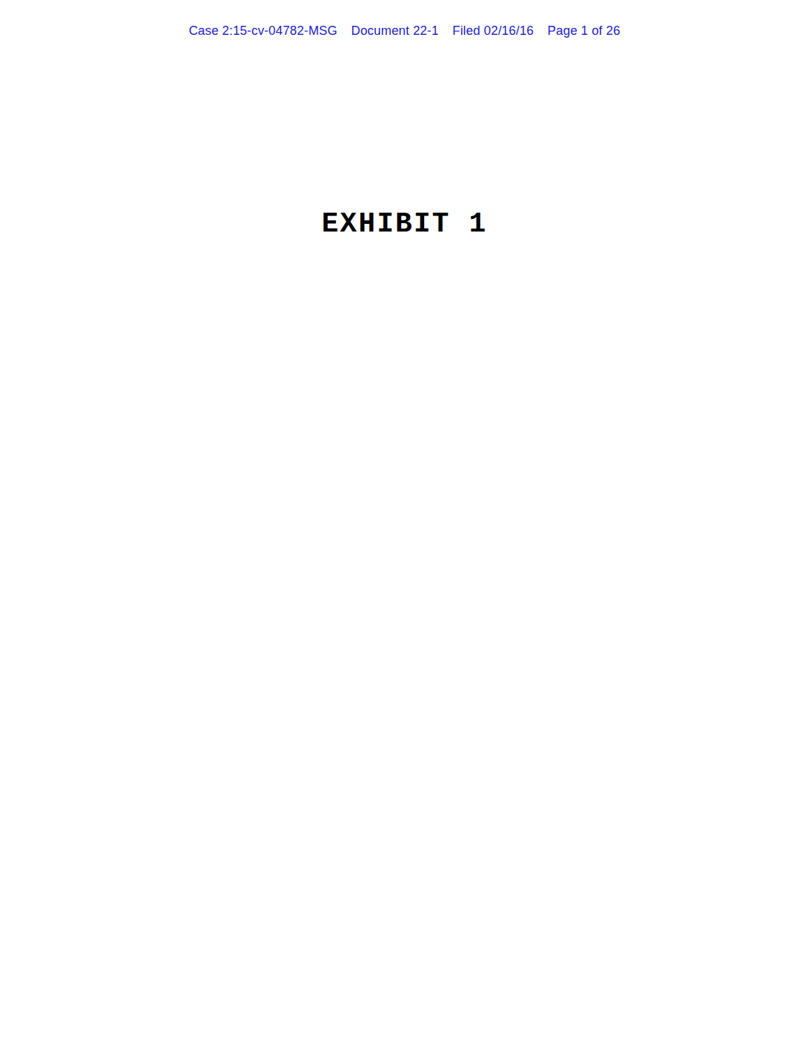Case 2:15-cv-04782-MSG Document 22-1 Filed 02/16/16 Page 1 of 26
EXHIBIT 1